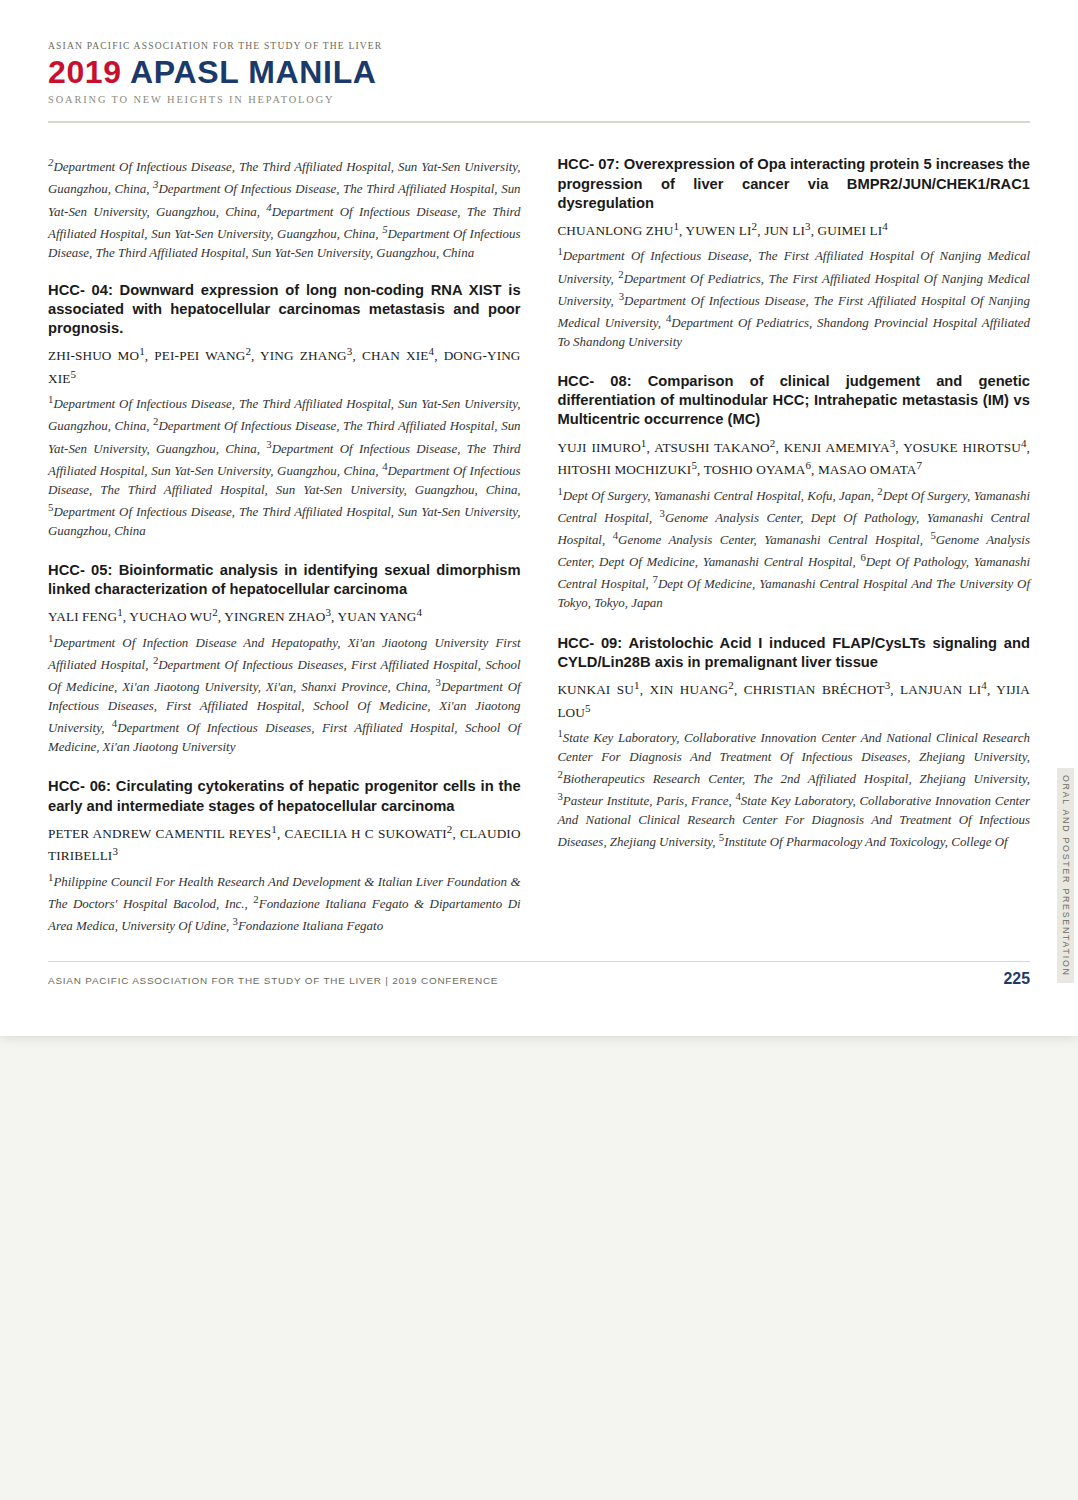Asian Pacific Association for the Study of the Liver
2019 APASL MANILA
Soaring to New Heights in Hepatology
2Department Of Infectious Disease, The Third Affiliated Hospital, Sun Yat-Sen University, Guangzhou, China, 3Department Of Infectious Disease, The Third Affiliated Hospital, Sun Yat-Sen University, Guangzhou, China, 4Department Of Infectious Disease, The Third Affiliated Hospital, Sun Yat-Sen University, Guangzhou, China, 5Department Of Infectious Disease, The Third Affiliated Hospital, Sun Yat-Sen University, Guangzhou, China
HCC- 04: Downward expression of long non-coding RNA XIST is associated with hepatocellular carcinomas metastasis and poor prognosis.
ZHI-SHUO MO1, PEI-PEI WANG2, YING ZHANG3, CHAN XIE4, DONG-YING XIE5
1Department Of Infectious Disease, The Third Affiliated Hospital, Sun Yat-Sen University, Guangzhou, China, 2Department Of Infectious Disease, The Third Affiliated Hospital, Sun Yat-Sen University, Guangzhou, China, 3Department Of Infectious Disease, The Third Affiliated Hospital, Sun Yat-Sen University, Guangzhou, China, 4Department Of Infectious Disease, The Third Affiliated Hospital, Sun Yat-Sen University, Guangzhou, China, 5Department Of Infectious Disease, The Third Affiliated Hospital, Sun Yat-Sen University, Guangzhou, China
HCC- 05: Bioinformatic analysis in identifying sexual dimorphism linked characterization of hepatocellular carcinoma
YALI FENG1, YUCHAO WU2, YINGREN ZHAO3, YUAN YANG4
1Department Of Infection Disease And Hepatopathy, Xi'an Jiaotong University First Affiliated Hospital, 2Department Of Infectious Diseases, First Affiliated Hospital, School Of Medicine, Xi'an Jiaotong University, Xi'an, Shanxi Province, China, 3Department Of Infectious Diseases, First Affiliated Hospital, School Of Medicine, Xi'an Jiaotong University, 4Department Of Infectious Diseases, First Affiliated Hospital, School Of Medicine, Xi'an Jiaotong University
HCC- 06: Circulating cytokeratins of hepatic progenitor cells in the early and intermediate stages of hepatocellular carcinoma
PETER ANDREW CAMENTIL REYES1, CAECILIA H C SUKOWATI2, CLAUDIO TIRIBELLI3
1Philippine Council For Health Research And Development & Italian Liver Foundation & The Doctors' Hospital Bacolod, Inc., 2Fondazione Italiana Fegato & Dipartamento Di Area Medica, University Of Udine, 3Fondazione Italiana Fegato
HCC- 07: Overexpression of Opa interacting protein 5 increases the progression of liver cancer via BMPR2/JUN/CHEK1/RAC1 dysregulation
CHUANLONG ZHU1, YUWEN LI2, JUN LI3, GUIMEI LI4
1Department Of Infectious Disease, The First Affiliated Hospital Of Nanjing Medical University, 2Department Of Pediatrics, The First Affiliated Hospital Of Nanjing Medical University, 3Department Of Infectious Disease, The First Affiliated Hospital Of Nanjing Medical University, 4Department Of Pediatrics, Shandong Provincial Hospital Affiliated To Shandong University
HCC- 08: Comparison of clinical judgement and genetic differentiation of multinodular HCC; Intrahepatic metastasis (IM) vs Multicentric occurrence (MC)
YUJI IIMURO1, ATSUSHI TAKANO2, KENJI AMEMIYA3, YOSUKE HIROTSU4, HITOSHI MOCHIZUKI5, TOSHIO OYAMA6, MASAO OMATA7
1Dept Of Surgery, Yamanashi Central Hospital, Kofu, Japan, 2Dept Of Surgery, Yamanashi Central Hospital, 3Genome Analysis Center, Dept Of Pathology, Yamanashi Central Hospital, 4Genome Analysis Center, Yamanashi Central Hospital, 5Genome Analysis Center, Dept Of Medicine, Yamanashi Central Hospital, 6Dept Of Pathology, Yamanashi Central Hospital, 7Dept Of Medicine, Yamanashi Central Hospital And The University Of Tokyo, Tokyo, Japan
HCC- 09: Aristolochic Acid I induced FLAP/CysLTs signaling and CYLD/Lin28B axis in premalignant liver tissue
KUNKAI SU1, XIN HUANG2, CHRISTIAN BRéCHOT3, LANJUAN LI4, YIJIA LOU5
1State Key Laboratory, Collaborative Innovation Center And National Clinical Research Center For Diagnosis And Treatment Of Infectious Diseases, Zhejiang University, 2Biotherapeutics Research Center, The 2nd Affiliated Hospital, Zhejiang University, 3Pasteur Institute, Paris, France, 4State Key Laboratory, Collaborative Innovation Center And National Clinical Research Center For Diagnosis And Treatment Of Infectious Diseases, Zhejiang University, 5Institute Of Pharmacology And Toxicology, College Of
Oral and Poster Presentation
Asian Pacific Association for the Study of the Liver | 2019 Conference 225